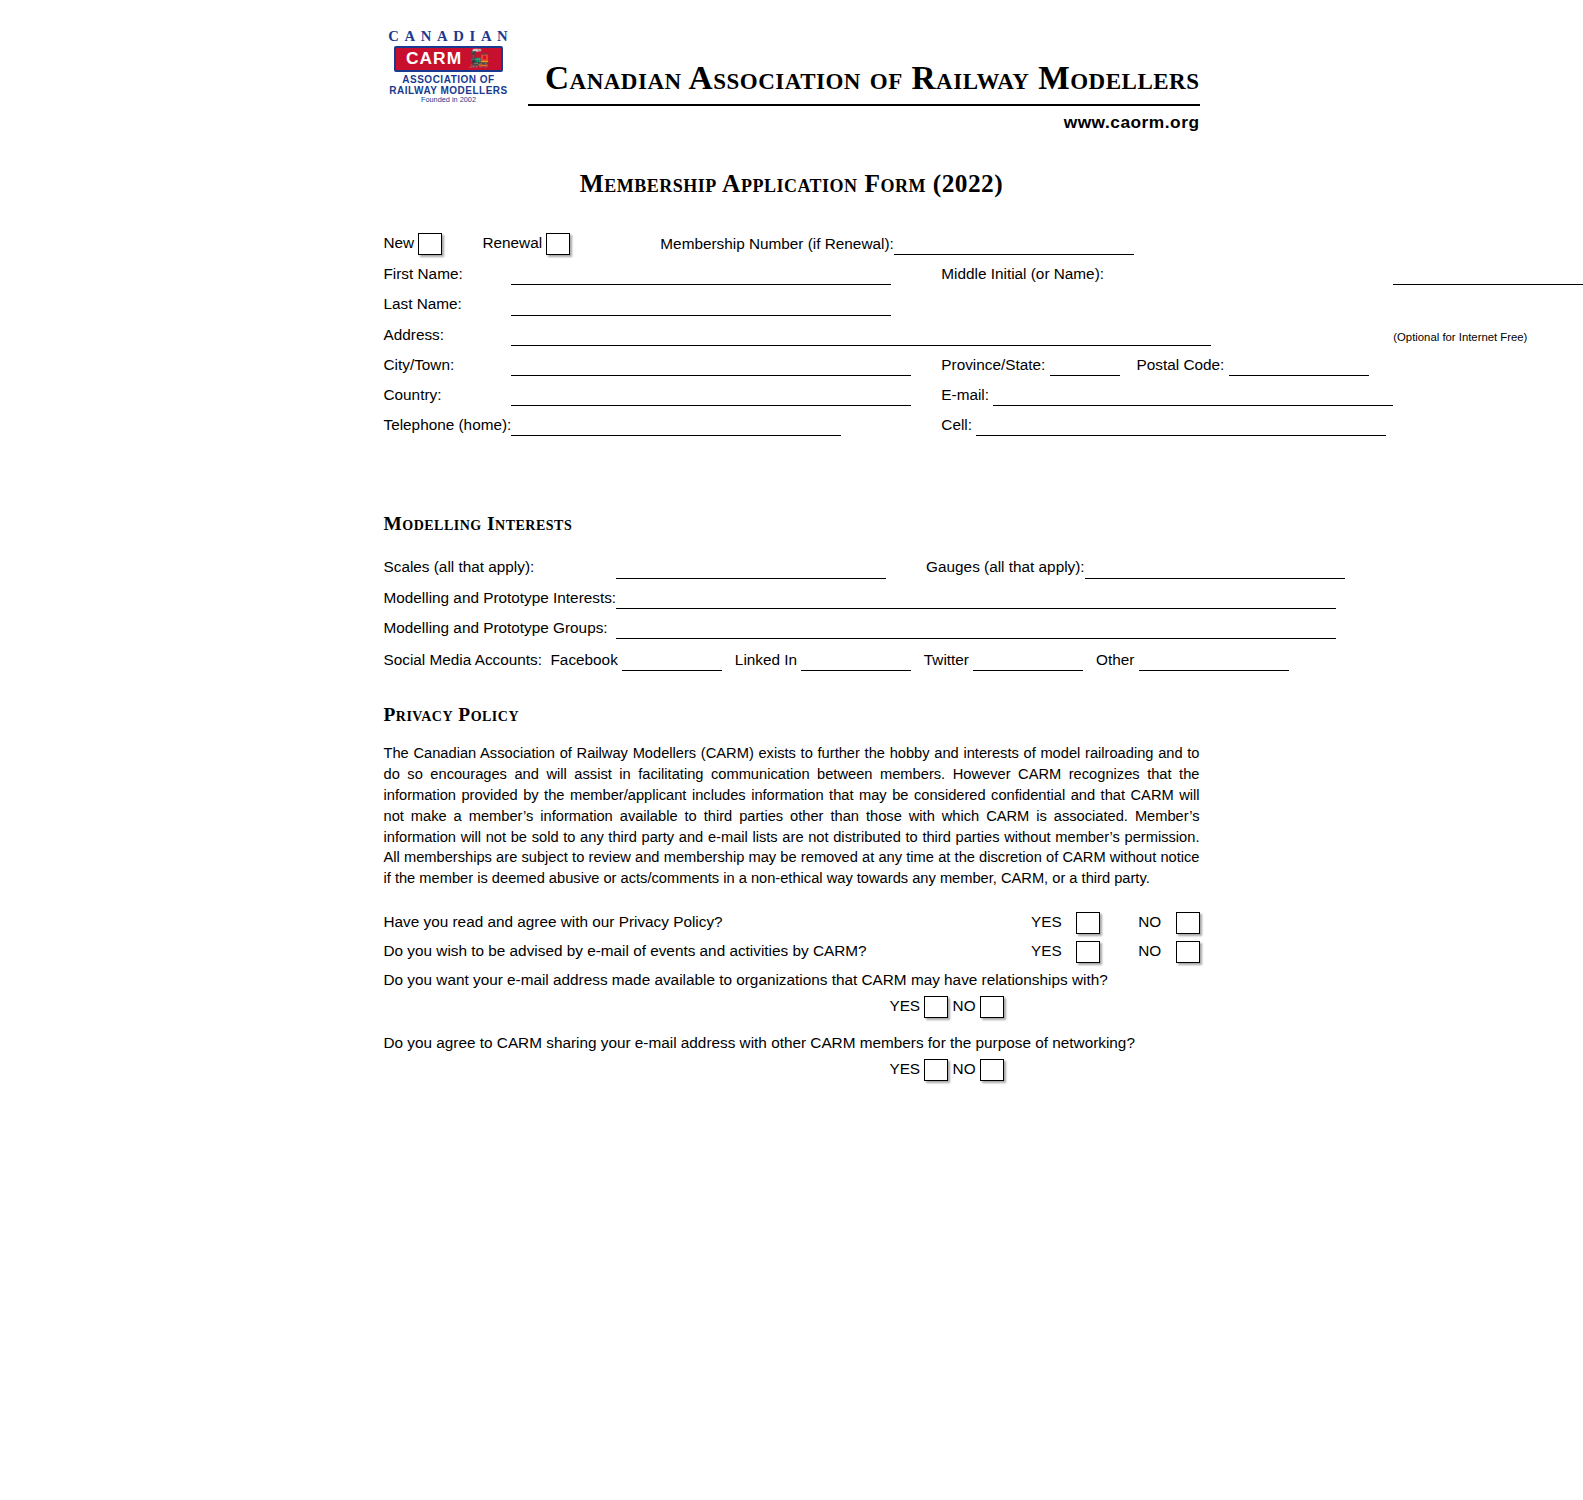C A N A D I A N
CARM 🚂
ASSOCIATION OF
RAILWAY MODELLERS
Founded in 2002
Canadian Association of Railway Modellers
www.caorm.org
Membership Application Form (2022)
| New | Renewal | Membership Number (if Renewal): | |
| First Name: | | Middle Initial (or Name): | |
| Last Name: | |
| Address: | | (Optional for Internet Free) |
| City/Town: | | Province/State: Postal Code: | |
| Country: | | E-mail: | |
| Telephone (home): | | Cell: | |
Modelling Interests
| Scales (all that apply): | | Gauges (all that apply): | |
| Modelling and Prototype Interests: | |
| Modelling and Prototype Groups: | |
| Social Media Accounts: Facebook Linked In Twitter Other |
Privacy Policy
The Canadian Association of Railway Modellers (CARM) exists to further the hobby and interests of model railroading and to do so encourages and will assist in facilitating communication between members. However CARM recognizes that the information provided by the member/applicant includes information that may be considered confidential and that CARM will not make a member’s information available to third parties other than those with which CARM is associated. Member’s information will not be sold to any third party and e-mail lists are not distributed to third parties without member’s permission. All memberships are subject to review and membership may be removed at any time at the discretion of CARM without notice if the member is deemed abusive or acts/comments in a non-ethical way towards any member, CARM, or a third party.
Have you read and agree with our Privacy Policy?
YES NO
Do you wish to be advised by e-mail of events and activities by CARM?
YES NO
Do you want your e-mail address made available to organizations that CARM may have relationships with?
YES NO
Do you agree to CARM sharing your e-mail address with other CARM members for the purpose of networking?
YES NO